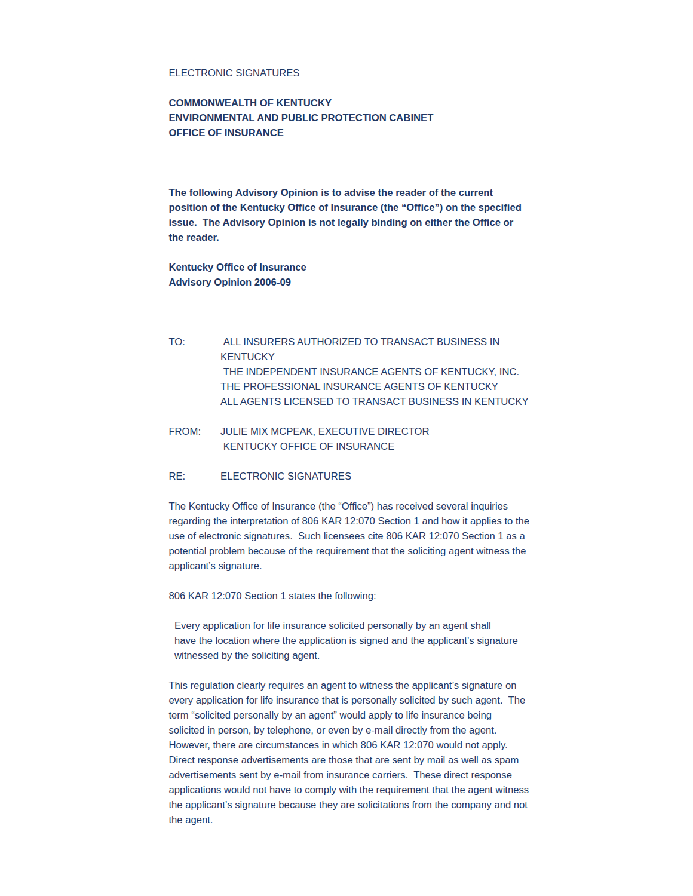ELECTRONIC SIGNATURES
COMMONWEALTH OF KENTUCKY
ENVIRONMENTAL AND PUBLIC PROTECTION CABINET
OFFICE OF INSURANCE
The following Advisory Opinion is to advise the reader of the current position of the Kentucky Office of Insurance (the “Office”) on the specified issue. The Advisory Opinion is not legally binding on either the Office or the reader.
Kentucky Office of Insurance
Advisory Opinion 2006-09
TO:
ALL INSURERS AUTHORIZED TO TRANSACT BUSINESS IN KENTUCKY
THE INDEPENDENT INSURANCE AGENTS OF KENTUCKY, INC.
THE PROFESSIONAL INSURANCE AGENTS OF KENTUCKY
ALL AGENTS LICENSED TO TRANSACT BUSINESS IN KENTUCKY
FROM:
JULIE MIX MCPEAK, EXECUTIVE DIRECTOR
KENTUCKY OFFICE OF INSURANCE
RE:
ELECTRONIC SIGNATURES
The Kentucky Office of Insurance (the “Office”) has received several inquiries regarding the interpretation of 806 KAR 12:070 Section 1 and how it applies to the use of electronic signatures. Such licensees cite 806 KAR 12:070 Section 1 as a potential problem because of the requirement that the soliciting agent witness the applicant’s signature.
806 KAR 12:070 Section 1 states the following:
Every application for life insurance solicited personally by an agent shall
have the location where the application is signed and the applicant’s signature
witnessed by the soliciting agent.
This regulation clearly requires an agent to witness the applicant’s signature on every application for life insurance that is personally solicited by such agent. The term “solicited personally by an agent” would apply to life insurance being solicited in person, by telephone, or even by e-mail directly from the agent. However, there are circumstances in which 806 KAR 12:070 would not apply. Direct response advertisements are those that are sent by mail as well as spam advertisements sent by e-mail from insurance carriers. These direct response applications would not have to comply with the requirement that the agent witness the applicant’s signature because they are solicitations from the company and not the agent.